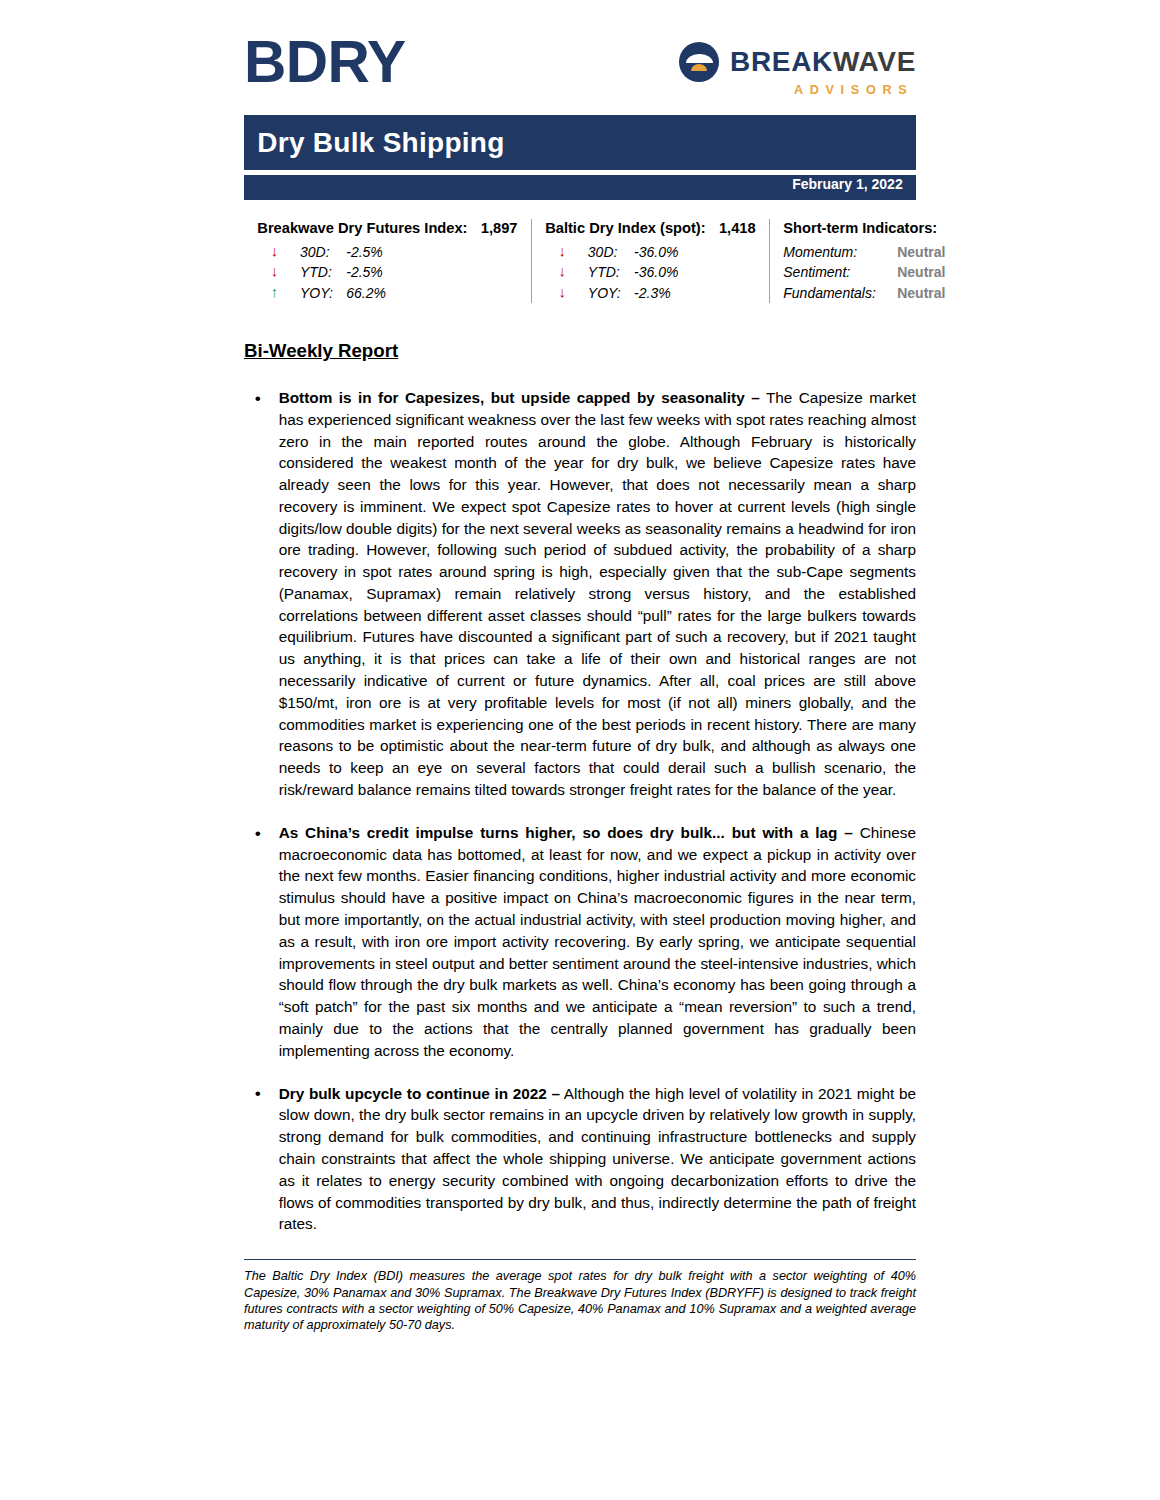BDRY
BREAKWAVE
ADVISORS
Dry Bulk Shipping
February 1, 2022
Breakwave Dry Futures Index:1,897
| ↓ | 30D: | -2.5% |
| ↓ | YTD: | -2.5% |
| ↑ | YOY: | 66.2% |
Baltic Dry Index (spot):1,418
| ↓ | 30D: | -36.0% |
| ↓ | YTD: | -36.0% |
| ↓ | YOY: | -2.3% |
Short-term Indicators:
| Momentum: | Neutral |
| Sentiment: | Neutral |
| Fundamentals: | Neutral |
Bi-Weekly Report
Bottom is in for Capesizes, but upside capped by seasonality – The Capesize market has experienced significant weakness over the last few weeks with spot rates reaching almost zero in the main reported routes around the globe. Although February is historically considered the weakest month of the year for dry bulk, we believe Capesize rates have already seen the lows for this year. However, that does not necessarily mean a sharp recovery is imminent. We expect spot Capesize rates to hover at current levels (high single digits/low double digits) for the next several weeks as seasonality remains a headwind for iron ore trading. However, following such period of subdued activity, the probability of a sharp recovery in spot rates around spring is high, especially given that the sub-Cape segments (Panamax, Supramax) remain relatively strong versus history, and the established correlations between different asset classes should “pull” rates for the large bulkers towards equilibrium. Futures have discounted a significant part of such a recovery, but if 2021 taught us anything, it is that prices can take a life of their own and historical ranges are not necessarily indicative of current or future dynamics. After all, coal prices are still above $150/mt, iron ore is at very profitable levels for most (if not all) miners globally, and the commodities market is experiencing one of the best periods in recent history. There are many reasons to be optimistic about the near-term future of dry bulk, and although as always one needs to keep an eye on several factors that could derail such a bullish scenario, the risk/reward balance remains tilted towards stronger freight rates for the balance of the year.
As China’s credit impulse turns higher, so does dry bulk... but with a lag – Chinese macroeconomic data has bottomed, at least for now, and we expect a pickup in activity over the next few months. Easier financing conditions, higher industrial activity and more economic stimulus should have a positive impact on China’s macroeconomic figures in the near term, but more importantly, on the actual industrial activity, with steel production moving higher, and as a result, with iron ore import activity recovering. By early spring, we anticipate sequential improvements in steel output and better sentiment around the steel-intensive industries, which should flow through the dry bulk markets as well. China’s economy has been going through a “soft patch” for the past six months and we anticipate a “mean reversion” to such a trend, mainly due to the actions that the centrally planned government has gradually been implementing across the economy.
Dry bulk upcycle to continue in 2022 – Although the high level of volatility in 2021 might be slow down, the dry bulk sector remains in an upcycle driven by relatively low growth in supply, strong demand for bulk commodities, and continuing infrastructure bottlenecks and supply chain constraints that affect the whole shipping universe. We anticipate government actions as it relates to energy security combined with ongoing decarbonization efforts to drive the flows of commodities transported by dry bulk, and thus, indirectly determine the path of freight rates.
The Baltic Dry Index (BDI) measures the average spot rates for dry bulk freight with a sector weighting of 40% Capesize, 30% Panamax and 30% Supramax. The Breakwave Dry Futures Index (BDRYFF) is designed to track freight futures contracts with a sector weighting of 50% Capesize, 40% Panamax and 10% Supramax and a weighted average maturity of approximately 50-70 days.